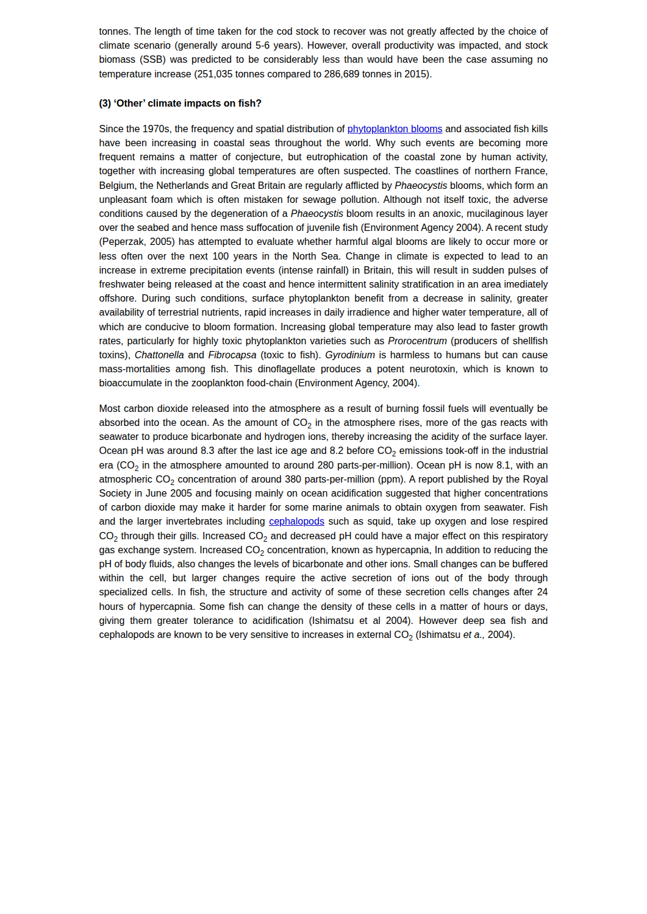tonnes. The length of time taken for the cod stock to recover was not greatly affected by the choice of climate scenario (generally around 5-6 years). However, overall productivity was impacted, and stock biomass (SSB) was predicted to be considerably less than would have been the case assuming no temperature increase (251,035 tonnes compared to 286,689 tonnes in 2015).
(3) ‘Other’ climate impacts on fish?
Since the 1970s, the frequency and spatial distribution of phytoplankton blooms and associated fish kills have been increasing in coastal seas throughout the world. Why such events are becoming more frequent remains a matter of conjecture, but eutrophication of the coastal zone by human activity, together with increasing global temperatures are often suspected. The coastlines of northern France, Belgium, the Netherlands and Great Britain are regularly afflicted by Phaeocystis blooms, which form an unpleasant foam which is often mistaken for sewage pollution. Although not itself toxic, the adverse conditions caused by the degeneration of a Phaeocystis bloom results in an anoxic, mucilaginous layer over the seabed and hence mass suffocation of juvenile fish (Environment Agency 2004). A recent study (Peperzak, 2005) has attempted to evaluate whether harmful algal blooms are likely to occur more or less often over the next 100 years in the North Sea. Change in climate is expected to lead to an increase in extreme precipitation events (intense rainfall) in Britain, this will result in sudden pulses of freshwater being released at the coast and hence intermittent salinity stratification in an area imediately offshore. During such conditions, surface phytoplankton benefit from a decrease in salinity, greater availability of terrestrial nutrients, rapid increases in daily irradience and higher water temperature, all of which are conducive to bloom formation. Increasing global temperature may also lead to faster growth rates, particularly for highly toxic phytoplankton varieties such as Prorocentrum (producers of shellfish toxins), Chattonella and Fibrocapsa (toxic to fish). Gyrodinium is harmless to humans but can cause mass-mortalities among fish. This dinoflagellate produces a potent neurotoxin, which is known to bioaccumulate in the zooplankton food-chain (Environment Agency, 2004).
Most carbon dioxide released into the atmosphere as a result of burning fossil fuels will eventually be absorbed into the ocean. As the amount of CO2 in the atmosphere rises, more of the gas reacts with seawater to produce bicarbonate and hydrogen ions, thereby increasing the acidity of the surface layer. Ocean pH was around 8.3 after the last ice age and 8.2 before CO2 emissions took-off in the industrial era (CO2 in the atmosphere amounted to around 280 parts-per-million). Ocean pH is now 8.1, with an atmospheric CO2 concentration of around 380 parts-per-million (ppm). A report published by the Royal Society in June 2005 and focusing mainly on ocean acidification suggested that higher concentrations of carbon dioxide may make it harder for some marine animals to obtain oxygen from seawater. Fish and the larger invertebrates including cephalopods such as squid, take up oxygen and lose respired CO2 through their gills. Increased CO2 and decreased pH could have a major effect on this respiratory gas exchange system. Increased CO2 concentration, known as hypercapnia, In addition to reducing the pH of body fluids, also changes the levels of bicarbonate and other ions. Small changes can be buffered within the cell, but larger changes require the active secretion of ions out of the body through specialized cells. In fish, the structure and activity of some of these secretion cells changes after 24 hours of hypercapnia. Some fish can change the density of these cells in a matter of hours or days, giving them greater tolerance to acidification (Ishimatsu et al 2004). However deep sea fish and cephalopods are known to be very sensitive to increases in external CO2 (Ishimatsu et a., 2004).